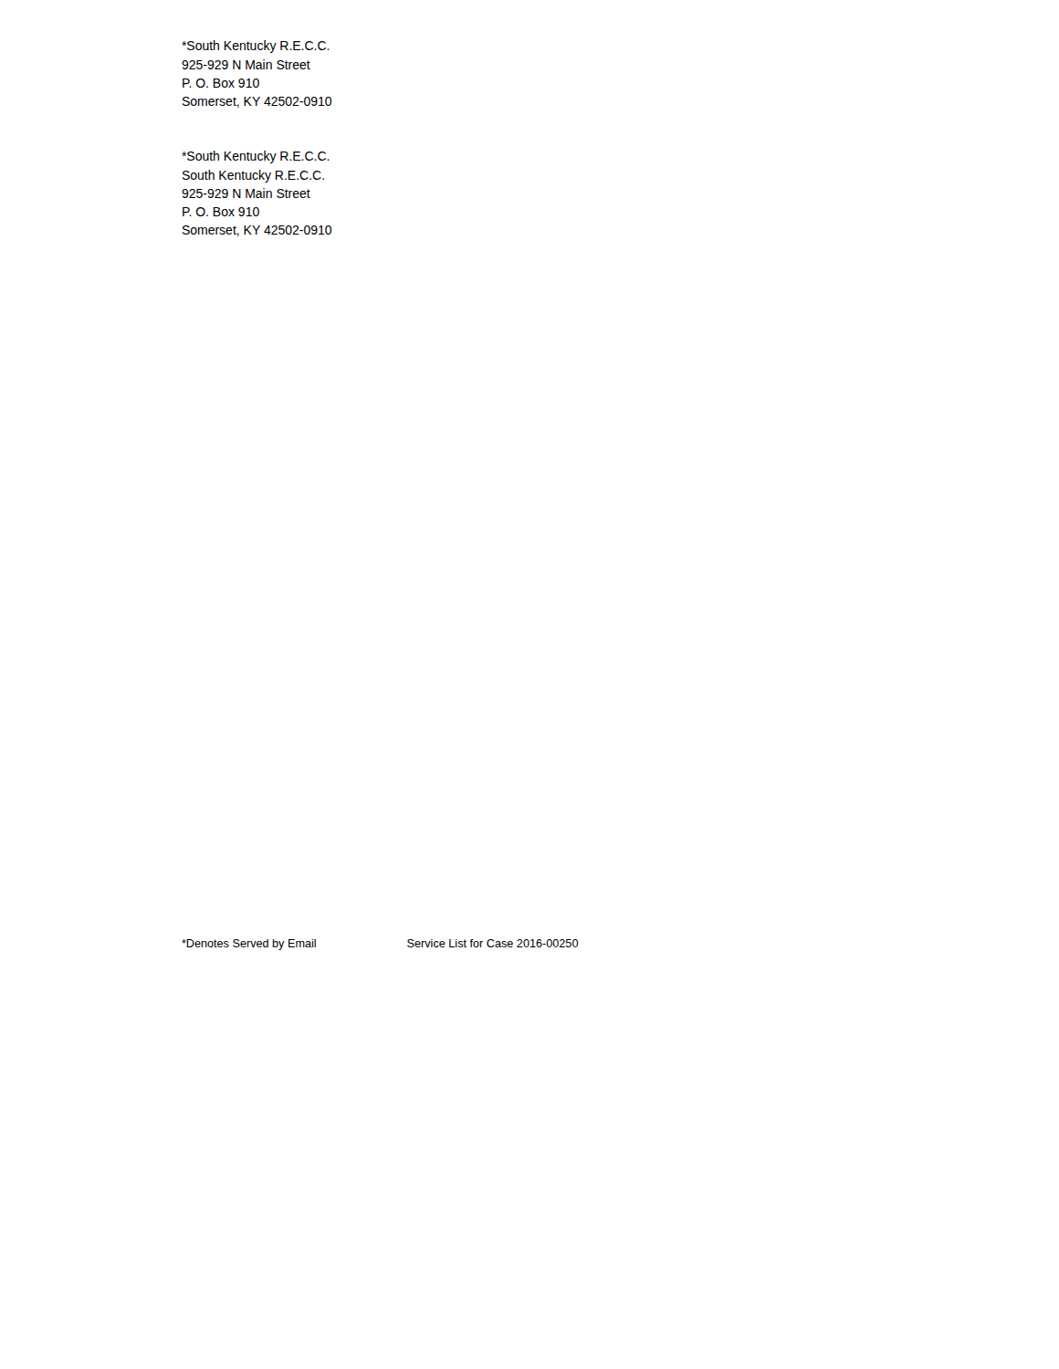*South Kentucky R.E.C.C. 925-929 N Main Street P. O. Box 910 Somerset, KY 42502-0910
*South Kentucky R.E.C.C. South Kentucky R.E.C.C. 925-929 N Main Street P. O. Box 910 Somerset, KY 42502-0910
*Denotes Served by Email Service List for Case 2016-00250